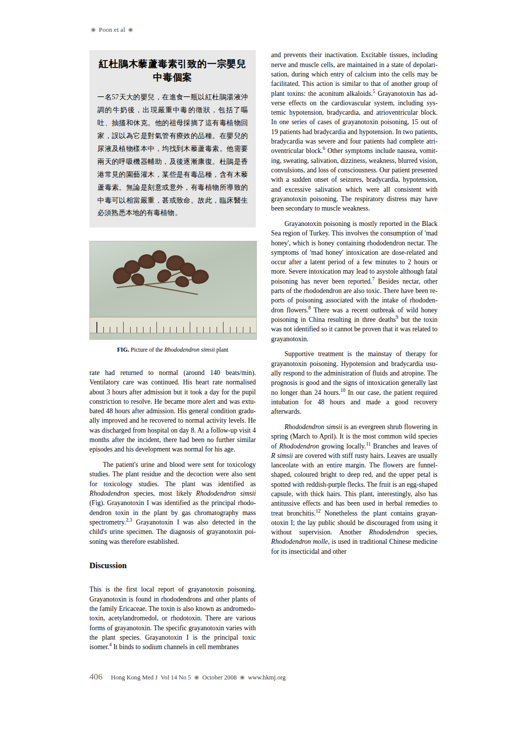◉ Poon et al ◉
紅杜鵑木藜蘆毒素引致的一宗嬰兒中毒個案
一名57天大的嬰兒，在進食一瓶以紅杜鵑湯液沖調的牛奶後，出現嚴重中毒的徵狀，包括了嘔吐、抽搐和休克。他的祖母採摘了這有毒植物回家，誤以為它是對氣管有療效的品種。在嬰兒的尿液及植物樣本中，均找到木藜蘆毒素。他需要兩天的呼吸機器輔助，及後逐漸康復。杜鵑是香港常見的園藝灌木，某些是有毒品種，含有木藜蘆毒素。無論是刻意或意外，有毒植物所導致的中毒可以相當嚴重，甚或致命。故此，臨床醫生必須熟悉本地的有毒植物。
FIG. Picture of the Rhododendron simsii plant
rate had returned to normal (around 140 beats/min). Ventilatory care was continued. His heart rate normalised about 3 hours after admission but it took a day for the pupil constriction to resolve. He became more alert and was extubated 48 hours after admission. His general condition gradually improved and he recovered to normal activity levels. He was discharged from hospital on day 8. At a follow-up visit 4 months after the incident, there had been no further similar episodes and his development was normal for his age.
The patient's urine and blood were sent for toxicology studies. The plant residue and the decoction were also sent for toxicology studies. The plant was identified as Rhododendron species, most likely Rhododendron simsii (Fig). Grayanotoxin I was identified as the principal rhododendron toxin in the plant by gas chromatography mass spectrometry.2,3 Grayanotoxin I was also detected in the child's urine specimen. The diagnosis of grayanotoxin poisoning was therefore established.
Discussion
This is the first local report of grayanotoxin poisoning. Grayanotoxin is found in rhododendrons and other plants of the family Ericaceae. The toxin is also known as andromedotoxin, acetylandromedol, or rhodotoxin. There are various forms of grayanotoxin. The specific grayanotoxin varies with the plant species. Grayanotoxin I is the principal toxic isomer.4 It binds to sodium channels in cell membranes
and prevents their inactivation. Excitable tissues, including nerve and muscle cells, are maintained in a state of depolarisation, during which entry of calcium into the cells may be facilitated. This action is similar to that of another group of plant toxins: the aconitum alkaloids.5 Grayanotoxin has adverse effects on the cardiovascular system, including systemic hypotension, bradycardia, and atrioventricular block. In one series of cases of grayanotoxin poisoning, 15 out of 19 patients had bradycardia and hypotension. In two patients, bradycardia was severe and four patients had complete atrioventricular block.6 Other symptoms include nausea, vomiting, sweating, salivation, dizziness, weakness, blurred vision, convulsions, and loss of consciousness. Our patient presented with a sudden onset of seizures, bradycardia, hypotension, and excessive salivation which were all consistent with grayanotoxin poisoning. The respiratory distress may have been secondary to muscle weakness.
Grayanotoxin poisoning is mostly reported in the Black Sea region of Turkey. This involves the consumption of 'mad honey', which is honey containing rhododendron nectar. The symptoms of 'mad honey' intoxication are dose-related and occur after a latent period of a few minutes to 2 hours or more. Severe intoxication may lead to asystole although fatal poisoning has never been reported.7 Besides nectar, other parts of the rhododendron are also toxic. There have been reports of poisoning associated with the intake of rhododendron flowers.8 There was a recent outbreak of wild honey poisoning in China resulting in three deaths9 but the toxin was not identified so it cannot be proven that it was related to grayanotoxin.
Supportive treatment is the mainstay of therapy for grayanotoxin poisoning. Hypotension and bradycardia usually respond to the administration of fluids and atropine. The prognosis is good and the signs of intoxication generally last no longer than 24 hours.10 In our case, the patient required intubation for 48 hours and made a good recovery afterwards.
Rhododendron simsii is an evergreen shrub flowering in spring (March to April). It is the most common wild species of Rhododendron growing locally.11 Branches and leaves of R simsii are covered with stiff rusty hairs. Leaves are usually lanceolate with an entire margin. The flowers are funnel-shaped, coloured bright to deep red, and the upper petal is spotted with reddish-purple flecks. The fruit is an egg-shaped capsule, with thick hairs. This plant, interestingly, also has antitussive effects and has been used in herbal remedies to treat bronchitis.12 Nonetheless the plant contains grayanotoxin I; the lay public should be discouraged from using it without supervision. Another Rhododendron species, Rhododendron molle, is used in traditional Chinese medicine for its insecticidal and other
406 Hong Kong Med J Vol 14 No 5 ◉ October 2008 ◉ www.hkmj.org